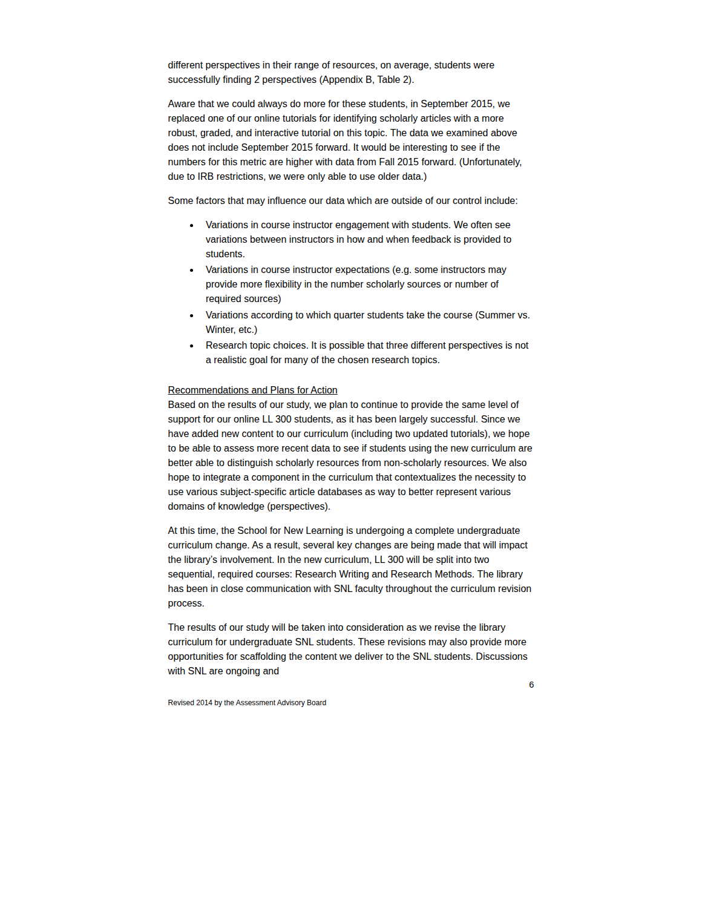different perspectives in their range of resources, on average, students were successfully finding 2 perspectives (Appendix B, Table 2).
Aware that we could always do more for these students, in September 2015, we replaced one of our online tutorials for identifying scholarly articles with a more robust, graded, and interactive tutorial on this topic. The data we examined above does not include September 2015 forward. It would be interesting to see if the numbers for this metric are higher with data from Fall 2015 forward. (Unfortunately, due to IRB restrictions, we were only able to use older data.)
Some factors that may influence our data which are outside of our control include:
Variations in course instructor engagement with students. We often see variations between instructors in how and when feedback is provided to students.
Variations in course instructor expectations (e.g. some instructors may provide more flexibility in the number scholarly sources or number of required sources)
Variations according to which quarter students take the course (Summer vs. Winter, etc.)
Research topic choices. It is possible that three different perspectives is not a realistic goal for many of the chosen research topics.
Recommendations and Plans for Action
Based on the results of our study, we plan to continue to provide the same level of support for our online LL 300 students, as it has been largely successful. Since we have added new content to our curriculum (including two updated tutorials), we hope to be able to assess more recent data to see if students using the new curriculum are better able to distinguish scholarly resources from non-scholarly resources. We also hope to integrate a component in the curriculum that contextualizes the necessity to use various subject-specific article databases as way to better represent various domains of knowledge (perspectives).
At this time, the School for New Learning is undergoing a complete undergraduate curriculum change. As a result, several key changes are being made that will impact the library’s involvement. In the new curriculum, LL 300 will be split into two sequential, required courses: Research Writing and Research Methods. The library has been in close communication with SNL faculty throughout the curriculum revision process.
The results of our study will be taken into consideration as we revise the library curriculum for undergraduate SNL students. These revisions may also provide more opportunities for scaffolding the content we deliver to the SNL students. Discussions with SNL are ongoing and
6
Revised 2014 by the Assessment Advisory Board